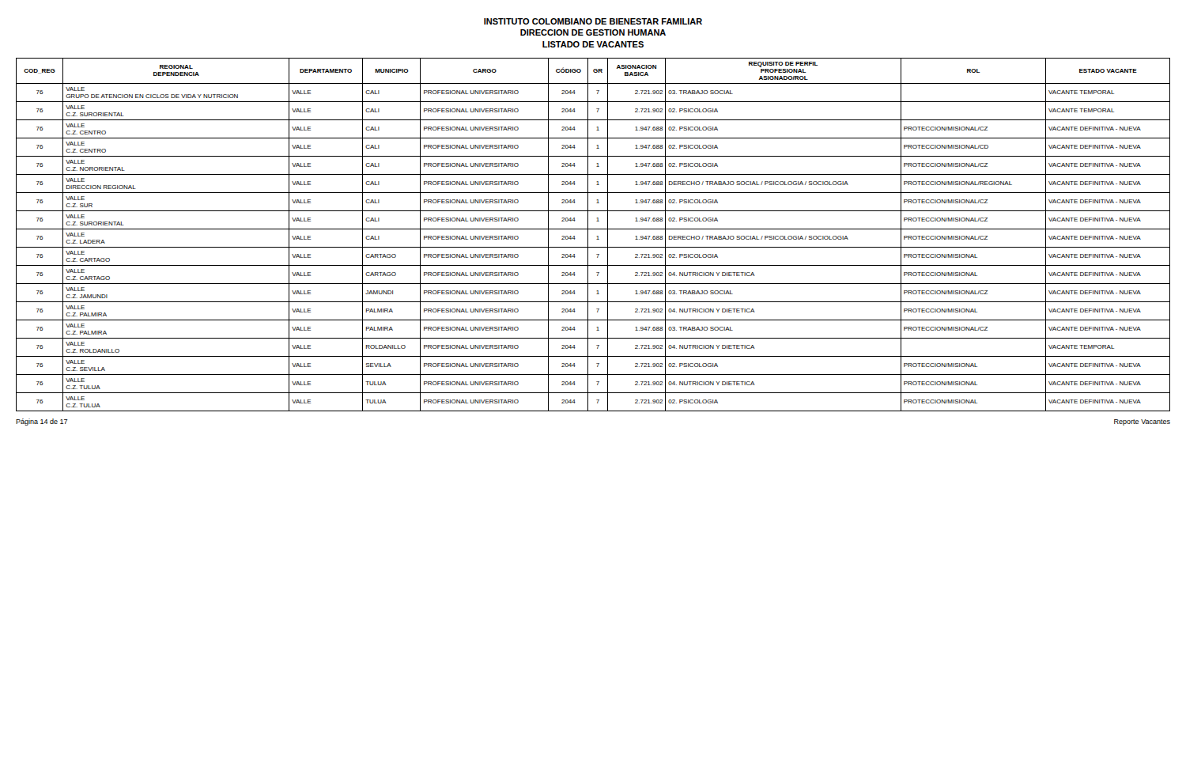INSTITUTO COLOMBIANO DE BIENESTAR FAMILIAR
DIRECCION DE GESTION HUMANA
LISTADO DE VACANTES
| COD_REG | REGIONAL DEPENDENCIA | DEPARTAMENTO | MUNICIPIO | CARGO | CÓDIGO | GR | ASIGNACION BASICA | REQUISITO DE PERFIL PROFESIONAL ASIGNADO/ROL | ROL | ESTADO VACANTE |
| --- | --- | --- | --- | --- | --- | --- | --- | --- | --- | --- |
| 76 | VALLE GRUPO DE ATENCION EN CICLOS DE VIDA Y NUTRICION | VALLE | CALI | PROFESIONAL UNIVERSITARIO | 2044 | 7 | 2.721.902 | 03. TRABAJO SOCIAL | | VACANTE TEMPORAL |
| 76 | VALLE C.Z. SURORIENTAL | VALLE | CALI | PROFESIONAL UNIVERSITARIO | 2044 | 7 | 2.721.902 | 02. PSICOLOGIA | | VACANTE TEMPORAL |
| 76 | VALLE C.Z. CENTRO | VALLE | CALI | PROFESIONAL UNIVERSITARIO | 2044 | 1 | 1.947.688 | 02. PSICOLOGIA | PROTECCION/MISIONAL/CZ | VACANTE DEFINITIVA - NUEVA |
| 76 | VALLE C.Z. CENTRO | VALLE | CALI | PROFESIONAL UNIVERSITARIO | 2044 | 1 | 1.947.688 | 02. PSICOLOGIA | PROTECCION/MISIONAL/CD | VACANTE DEFINITIVA - NUEVA |
| 76 | VALLE C.Z. NORORIENTAL | VALLE | CALI | PROFESIONAL UNIVERSITARIO | 2044 | 1 | 1.947.688 | 02. PSICOLOGIA | PROTECCION/MISIONAL/CZ | VACANTE DEFINITIVA - NUEVA |
| 76 | VALLE DIRECCION REGIONAL | VALLE | CALI | PROFESIONAL UNIVERSITARIO | 2044 | 1 | 1.947.688 | DERECHO / TRABAJO SOCIAL / PSICOLOGIA / SOCIOLOGIA | PROTECCION/MISIONAL/REGIONAL | VACANTE DEFINITIVA - NUEVA |
| 76 | VALLE C.Z. SUR | VALLE | CALI | PROFESIONAL UNIVERSITARIO | 2044 | 1 | 1.947.688 | 02. PSICOLOGIA | PROTECCION/MISIONAL/CZ | VACANTE DEFINITIVA - NUEVA |
| 76 | VALLE C.Z. SURORIENTAL | VALLE | CALI | PROFESIONAL UNIVERSITARIO | 2044 | 1 | 1.947.688 | 02. PSICOLOGIA | PROTECCION/MISIONAL/CZ | VACANTE DEFINITIVA - NUEVA |
| 76 | VALLE C.Z. LADERA | VALLE | CALI | PROFESIONAL UNIVERSITARIO | 2044 | 1 | 1.947.688 | DERECHO / TRABAJO SOCIAL / PSICOLOGIA / SOCIOLOGIA | PROTECCION/MISIONAL/CZ | VACANTE DEFINITIVA - NUEVA |
| 76 | VALLE C.Z. CARTAGO | VALLE | CARTAGO | PROFESIONAL UNIVERSITARIO | 2044 | 7 | 2.721.902 | 02. PSICOLOGIA | PROTECCION/MISIONAL | VACANTE DEFINITIVA - NUEVA |
| 76 | VALLE C.Z. CARTAGO | VALLE | CARTAGO | PROFESIONAL UNIVERSITARIO | 2044 | 7 | 2.721.902 | 04. NUTRICION Y DIETETICA | PROTECCION/MISIONAL | VACANTE DEFINITIVA - NUEVA |
| 76 | VALLE C.Z. JAMUNDI | VALLE | JAMUNDI | PROFESIONAL UNIVERSITARIO | 2044 | 1 | 1.947.688 | 03. TRABAJO SOCIAL | PROTECCION/MISIONAL/CZ | VACANTE DEFINITIVA - NUEVA |
| 76 | VALLE C.Z. PALMIRA | VALLE | PALMIRA | PROFESIONAL UNIVERSITARIO | 2044 | 7 | 2.721.902 | 04. NUTRICION Y DIETETICA | PROTECCION/MISIONAL | VACANTE DEFINITIVA - NUEVA |
| 76 | VALLE C.Z. PALMIRA | VALLE | PALMIRA | PROFESIONAL UNIVERSITARIO | 2044 | 1 | 1.947.688 | 03. TRABAJO SOCIAL | PROTECCION/MISIONAL/CZ | VACANTE DEFINITIVA - NUEVA |
| 76 | VALLE C.Z. ROLDANILLO | VALLE | ROLDANILLO | PROFESIONAL UNIVERSITARIO | 2044 | 7 | 2.721.902 | 04. NUTRICION Y DIETETICA | | VACANTE TEMPORAL |
| 76 | VALLE C.Z. SEVILLA | VALLE | SEVILLA | PROFESIONAL UNIVERSITARIO | 2044 | 7 | 2.721.902 | 02. PSICOLOGIA | PROTECCION/MISIONAL | VACANTE DEFINITIVA - NUEVA |
| 76 | VALLE C.Z. TULUA | VALLE | TULUA | PROFESIONAL UNIVERSITARIO | 2044 | 7 | 2.721.902 | 04. NUTRICION Y DIETETICA | PROTECCION/MISIONAL | VACANTE DEFINITIVA - NUEVA |
| 76 | VALLE C.Z. TULUA | VALLE | TULUA | PROFESIONAL UNIVERSITARIO | 2044 | 7 | 2.721.902 | 02. PSICOLOGIA | PROTECCION/MISIONAL | VACANTE DEFINITIVA - NUEVA |
Página 14 de 17 Reporte Vacantes